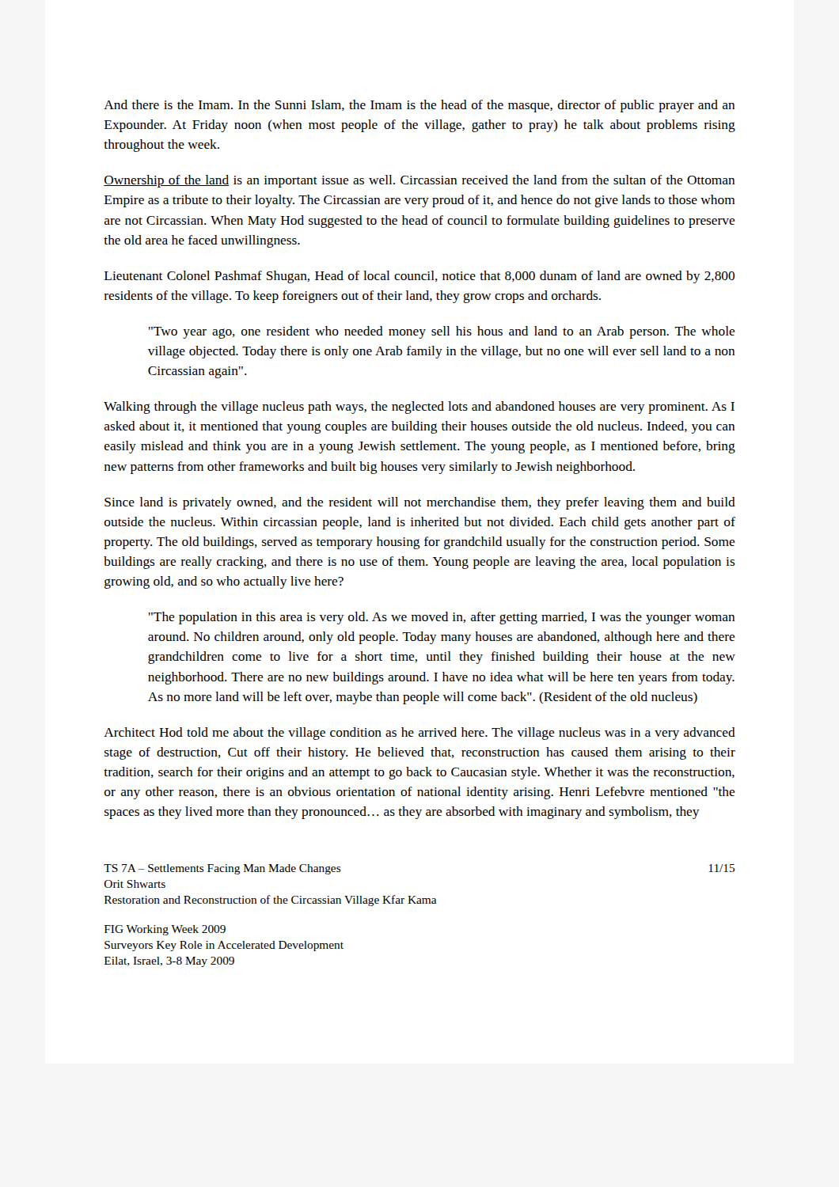And there is the Imam. In the Sunni Islam, the Imam is the head of the masque, director of public prayer and an Expounder. At Friday noon (when most people of the village, gather to pray) he talk about problems rising throughout the week.
Ownership of the land is an important issue as well. Circassian received the land from the sultan of the Ottoman Empire as a tribute to their loyalty. The Circassian are very proud of it, and hence do not give lands to those whom are not Circassian. When Maty Hod suggested to the head of council to formulate building guidelines to preserve the old area he faced unwillingness.
Lieutenant Colonel Pashmaf Shugan, Head of local council, notice that 8,000 dunam of land are owned by 2,800 residents of the village. To keep foreigners out of their land, they grow crops and orchards.
"Two year ago, one resident who needed money sell his hous and land to an Arab person. The whole village objected. Today there is only one Arab family in the village, but no one will ever sell land to a non Circassian again".
Walking through the village nucleus path ways, the neglected lots and abandoned houses are very prominent. As I asked about it, it mentioned that young couples are building their houses outside the old nucleus. Indeed, you can easily mislead and think you are in a young Jewish settlement. The young people, as I mentioned before, bring new patterns from other frameworks and built big houses very similarly to Jewish neighborhood.
Since land is privately owned, and the resident will not merchandise them, they prefer leaving them and build outside the nucleus. Within circassian people, land is inherited but not divided. Each child gets another part of property. The old buildings, served as temporary housing for grandchild usually for the construction period. Some buildings are really cracking, and there is no use of them. Young people are leaving the area, local population is growing old, and so who actually live here?
"The population in this area is very old. As we moved in, after getting married, I was the younger woman around. No children around, only old people. Today many houses are abandoned, although here and there grandchildren come to live for a short time, until they finished building their house at the new neighborhood. There are no new buildings around. I have no idea what will be here ten years from today. As no more land will be left over, maybe than people will come back". (Resident of the old nucleus)
Architect Hod told me about the village condition as he arrived here. The village nucleus was in a very advanced stage of destruction, Cut off their history. He believed that, reconstruction has caused them arising to their tradition, search for their origins and an attempt to go back to Caucasian style. Whether it was the reconstruction, or any other reason, there is an obvious orientation of national identity arising. Henri Lefebvre mentioned "the spaces as they lived more than they pronounced… as they are absorbed with imaginary and symbolism, they
TS 7A – Settlements Facing Man Made Changes 11/15
Orit Shwarts
Restoration and Reconstruction of the Circassian Village Kfar Kama
FIG Working Week 2009
Surveyors Key Role in Accelerated Development
Eilat, Israel, 3-8 May 2009